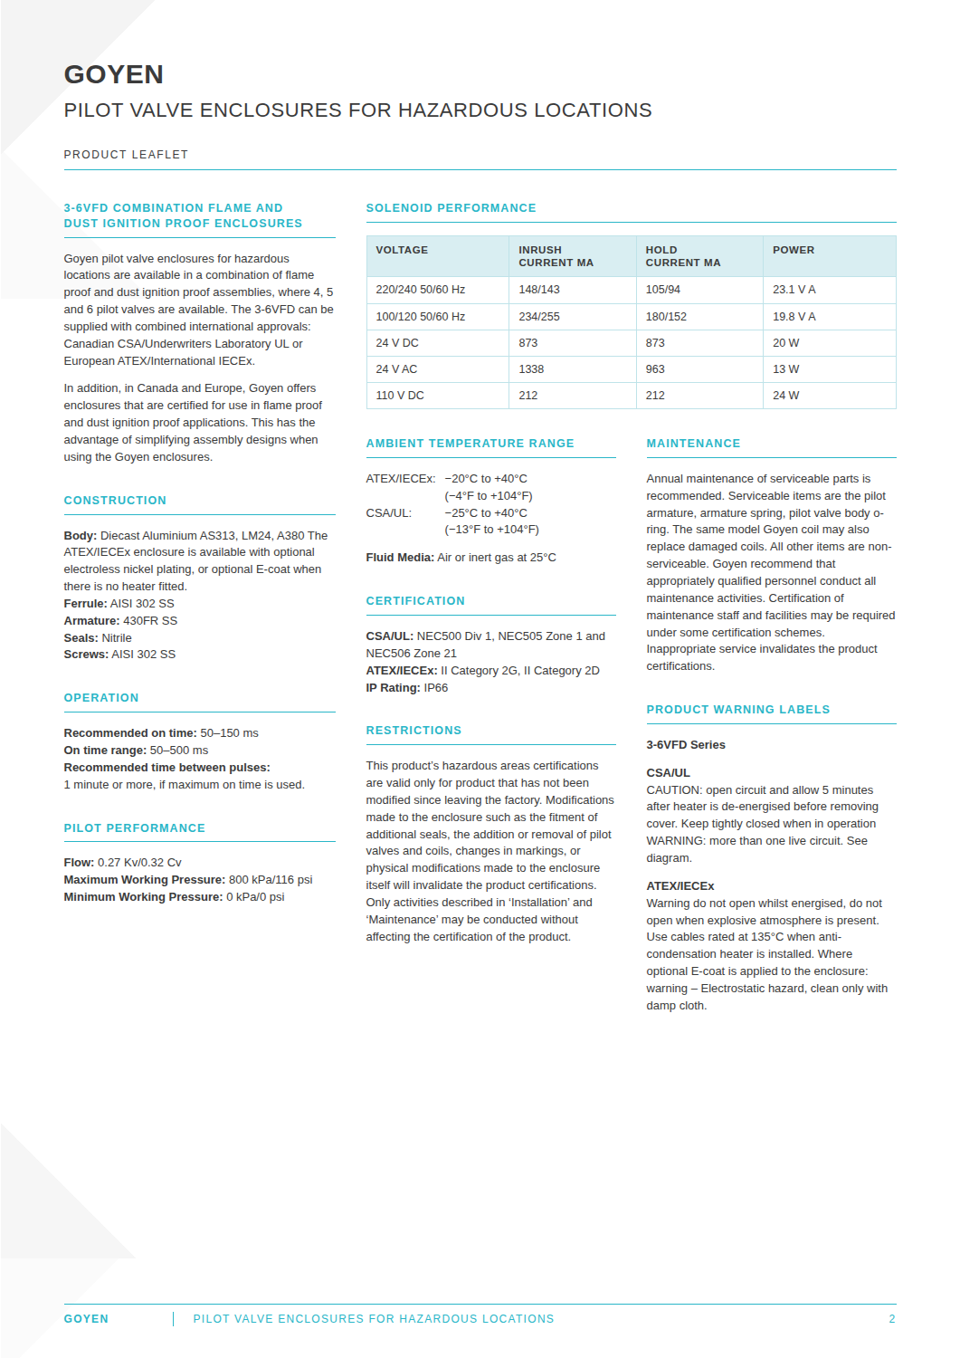GOYEN
Pilot Valve Enclosures for Hazardous Locations
Product Leaflet
3-6VFD Combination Flame and
Dust Ignition Proof Enclosures
Goyen pilot valve enclosures for hazardous locations are available in a combination of flame proof and dust ignition proof assemblies, where 4, 5 and 6 pilot valves are available. The 3-6VFD can be supplied with combined international approvals: Canadian CSA/Underwriters Laboratory UL or European ATEX/International IECEx.
In addition, in Canada and Europe, Goyen offers enclosures that are certified for use in flame proof and dust ignition proof applications. This has the advantage of simplifying assembly designs when using the Goyen enclosures.
Construction
Body: Diecast Aluminium AS313, LM24, A380 The ATEX/IECEx enclosure is available with optional electroless nickel plating, or optional E-coat when there is no heater fitted.
Ferrule: AISI 302 SS
Armature: 430FR SS
Seals: Nitrile
Screws: AISI 302 SS
Operation
Recommended on time: 50–150 ms
On time range: 50–500 ms
Recommended time between pulses:
1 minute or more, if maximum on time is used.
Pilot Performance
Flow: 0.27 Kv/0.32 Cv
Maximum Working Pressure: 800 kPa/116 psi
Minimum Working Pressure: 0 kPa/0 psi
Solenoid Performance
| Voltage | Inrush Current mA | Hold Current mA | Power |
| --- | --- | --- | --- |
| 220/240 50/60 Hz | 148/143 | 105/94 | 23.1 V A |
| 100/120 50/60 Hz | 234/255 | 180/152 | 19.8 V A |
| 24 V DC | 873 | 873 | 20 W |
| 24 V AC | 1338 | 963 | 13 W |
| 110 V DC | 212 | 212 | 24 W |
Ambient Temperature Range
ATEX/IECEx:−20°C to +40°C (−4°F to +104°F) CSA/UL:−25°C to +40°C (−13°F to +104°F)
Fluid Media: Air or inert gas at 25°C
Certification
CSA/UL: NEC500 Div 1, NEC505 Zone 1 and NEC506 Zone 21
ATEX/IECEx: II Category 2G, II Category 2D
IP Rating: IP66
Restrictions
This product’s hazardous areas certifications are valid only for product that has not been modified since leaving the factory. Modifications made to the enclosure such as the fitment of additional seals, the addition or removal of pilot valves and coils, changes in markings, or physical modifications made to the enclosure itself will invalidate the product certifications. Only activities described in ‘Installation’ and ‘Maintenance’ may be conducted without affecting the certification of the product.
Maintenance
Annual maintenance of serviceable parts is recommended. Serviceable items are the pilot armature, armature spring, pilot valve body o-ring. The same model Goyen coil may also replace damaged coils. All other items are non-serviceable. Goyen recommend that appropriately qualified personnel conduct all maintenance activities. Certification of maintenance staff and facilities may be required under some certification schemes. Inappropriate service invalidates the product certifications.
Product Warning Labels
3-6VFD Series
CSA/UL
CAUTION: open circuit and allow 5 minutes after heater is de-energised before removing cover. Keep tightly closed when in operation
WARNING: more than one live circuit. See diagram.
ATEX/IECEx
Warning do not open whilst energised, do not open when explosive atmosphere is present. Use cables rated at 135°C when anti-condensation heater is installed. Where optional E-coat is applied to the enclosure: warning – Electrostatic hazard, clean only with damp cloth.
GOYEN Pilot Valve Enclosures for Hazardous Locations 2